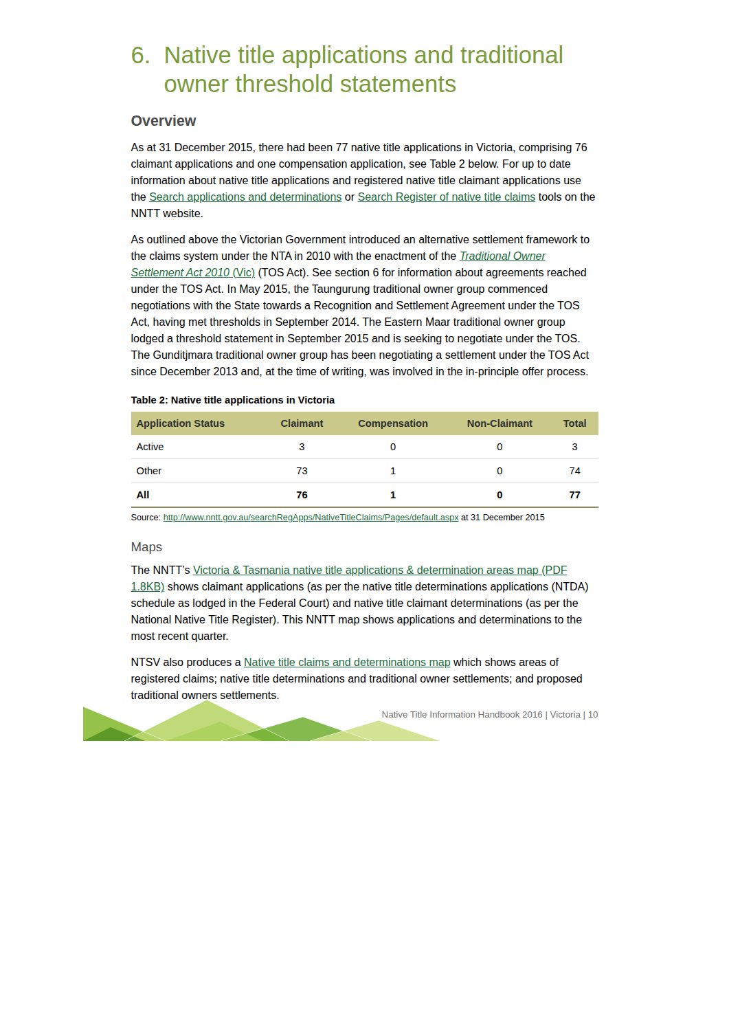6. Native title applications and traditional owner threshold statements
Overview
As at 31 December 2015, there had been 77 native title applications in Victoria, comprising 76 claimant applications and one compensation application, see Table 2 below. For up to date information about native title applications and registered native title claimant applications use the Search applications and determinations or Search Register of native title claims tools on the NNTT website.
As outlined above the Victorian Government introduced an alternative settlement framework to the claims system under the NTA in 2010 with the enactment of the Traditional Owner Settlement Act 2010 (Vic) (TOS Act). See section 6 for information about agreements reached under the TOS Act. In May 2015, the Taungurung traditional owner group commenced negotiations with the State towards a Recognition and Settlement Agreement under the TOS Act, having met thresholds in September 2014. The Eastern Maar traditional owner group lodged a threshold statement in September 2015 and is seeking to negotiate under the TOS. The Gunditjmara traditional owner group has been negotiating a settlement under the TOS Act since December 2013 and, at the time of writing, was involved in the in-principle offer process.
Table 2: Native title applications in Victoria
| Application Status | Claimant | Compensation | Non-Claimant | Total |
| --- | --- | --- | --- | --- |
| Active | 3 | 0 | 0 | 3 |
| Other | 73 | 1 | 0 | 74 |
| All | 76 | 1 | 0 | 77 |
Source: http://www.nntt.gov.au/searchRegApps/NativeTitleClaims/Pages/default.aspx at 31 December 2015
Maps
The NNTT’s Victoria & Tasmania native title applications & determination areas map (PDF 1.8KB) shows claimant applications (as per the native title determinations applications (NTDA) schedule as lodged in the Federal Court) and native title claimant determinations (as per the National Native Title Register). This NNTT map shows applications and determinations to the most recent quarter.
NTSV also produces a Native title claims and determinations map which shows areas of registered claims; native title determinations and traditional owner settlements; and proposed traditional owners settlements.
Native Title Information Handbook 2016 | Victoria | 10